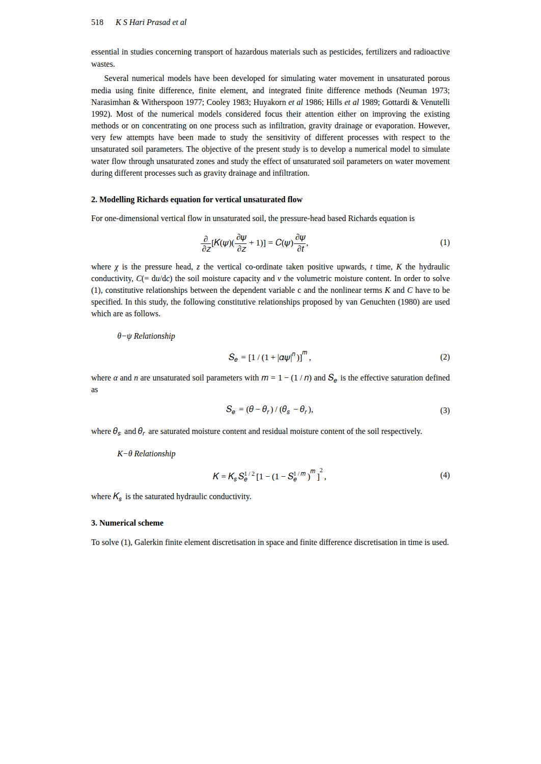518 K S Hari Prasad et al
essential in studies concerning transport of hazardous materials such as pesticides, fertilizers and radioactive wastes.
Several numerical models have been developed for simulating water movement in unsaturated porous media using finite difference, finite element, and integrated finite difference methods (Neuman 1973; Narasimhan & Witherspoon 1977; Cooley 1983; Huyakorn et al 1986; Hills et al 1989; Gottardi & Venutelli 1992). Most of the numerical models considered focus their attention either on improving the existing methods or on concentrating on one process such as infiltration, gravity drainage or evaporation. However, very few attempts have been made to study the sensitivity of different processes with respect to the unsaturated soil parameters. The objective of the present study is to develop a numerical model to simulate water flow through unsaturated zones and study the effect of unsaturated soil parameters on water movement during different processes such as gravity drainage and infiltration.
2. Modelling Richards equation for vertical unsaturated flow
For one-dimensional vertical flow in unsaturated soil, the pressure-head based Richards equation is
∂ ∂z [ K (ψ) ( ∂ψ ∂z + 1 ) ] = C(ψ) ∂ψ ∂t ,
(1)
where χ is the pressure head, z the vertical co-ordinate taken positive upwards, t time, K the hydraulic conductivity, C(= du/dc) the soil moisture capacity and ν the volumetric moisture content. In order to solve (1), constitutive relationships between the dependent variable c and the nonlinear terms K and C have to be specified. In this study, the following constitutive relationships proposed by van Genuchten (1980) are used which are as follows.
θ−ψ Relationship
Se = [ 1/ (1+ |αψ| n ) ] m ,
(2)
where α and n are unsaturated soil parameters with m=1−(1/n) and Se is the effective saturation defined as
Se = (θ−θr) / (θs−θr) ,
(3)
where θs and θr are saturated moisture content and residual moisture content of the soil respectively.
K−θ Relationship
K = Ks S e 1/2 [ 1 − ( 1 − S e 1/m ) m ] 2 ,
(4)
where Ks is the saturated hydraulic conductivity.
3. Numerical scheme
To solve (1), Galerkin finite element discretisation in space and finite difference discretisation in time is used.